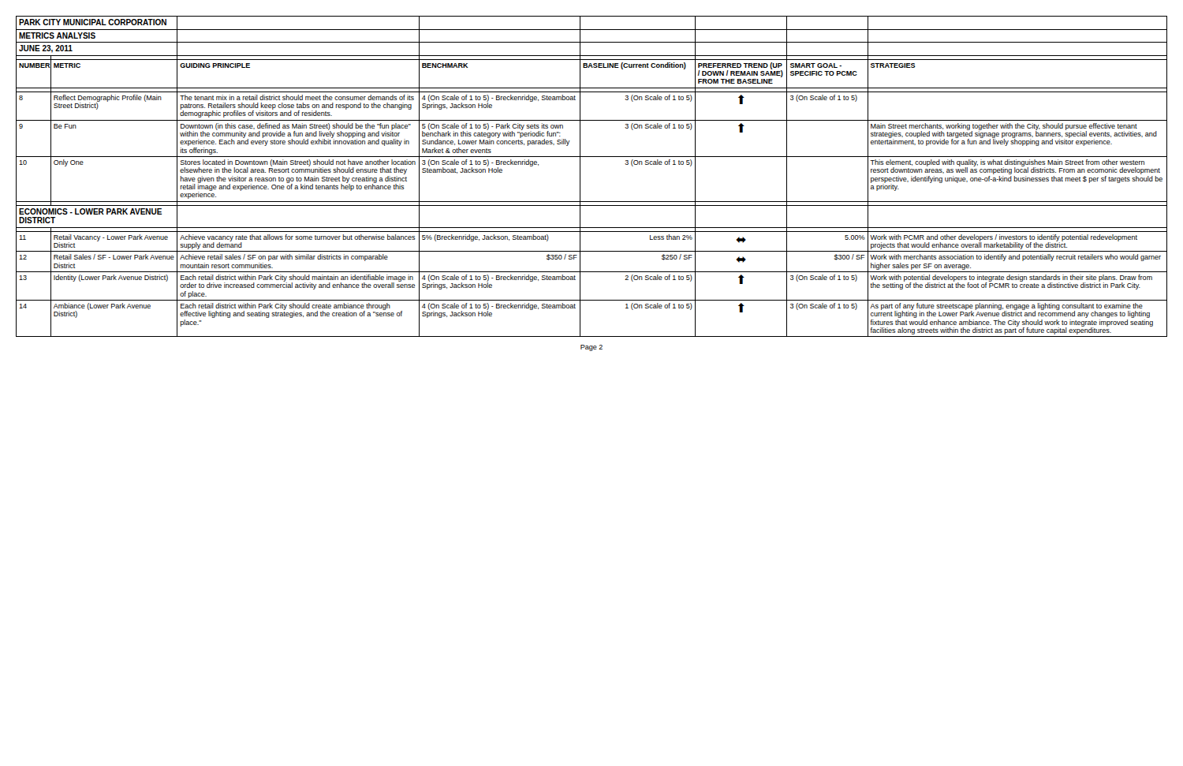| PARK CITY MUNICIPAL CORPORATION | | | | | | |
| METRICS ANALYSIS | | | | | | |
| JUNE 23, 2011 | | | | | | |
| NUMBER | METRIC | GUIDING PRINCIPLE | BENCHMARK | BASELINE (Current Condition) | PREFERRED TREND (UP / DOWN / REMAIN SAME) FROM THE BASELINE | SMART GOAL - SPECIFIC TO PCMC | STRATEGIES |
| 8 | Reflect Demographic Profile (Main Street District) | The tenant mix in a retail district should meet the consumer demands of its patrons. Retailers should keep close tabs on and respond to the changing demographic profiles of visitors and of residents. | 4 (On Scale of 1 to 5) - Breckenridge, Steamboat Springs, Jackson Hole | 3 (On Scale of 1 to 5) | ⬆ | 3 (On Scale of 1 to 5) | |
| 9 | Be Fun | Downtown (in this case, defined as Main Street) should be the "fun place" within the community and provide a fun and lively shopping and visitor experience. Each and every store should exhibit innovation and quality in its offerings. | 5 (On Scale of 1 to 5) - Park City sets its own benchark in this category with "periodic fun": Sundance, Lower Main concerts, parades, Silly Market & other events | 3 (On Scale of 1 to 5) | ⬆ | | Main Street merchants, working together with the City, should pursue effective tenant strategies, coupled with targeted signage programs, banners, special events, activities, and entertainment, to provide for a fun and lively shopping and visitor experience. |
| 10 | Only One | Stores located in Downtown (Main Street) should not have another location elsewhere in the local area. Resort communities should ensure that they have given the visitor a reason to go to Main Street by creating a distinct retail image and experience. One of a kind tenants help to enhance this experience. | 3 (On Scale of 1 to 5) - Breckenridge, Steamboat, Jackson Hole | 3 (On Scale of 1 to 5) | | | This element, coupled with quality, is what distinguishes Main Street from other western resort downtown areas, as well as competing local districts. From an ecomonic development perspective, identifying unique, one-of-a-kind businesses that meet $ per sf targets should be a priority. |
| ECONOMICS - LOWER PARK AVENUE DISTRICT | | | | | | |
| 11 | Retail Vacancy - Lower Park Avenue District | Achieve vacancy rate that allows for some turnover but otherwise balances supply and demand | 5% (Breckenridge, Jackson, Steamboat) | Less than 2% | ⬌ | 5.00% | Work with PCMR and other developers / investors to identify potential redevelopment projects that would enhance overall marketability of the district. |
| 12 | Retail Sales / SF - Lower Park Avenue District | Achieve retail sales / SF on par with similar districts in comparable mountain resort communities. | $350 / SF | $250 / SF | ⬌ | $300 / SF | Work with merchants association to identify and potentially recruit retailers who would garner higher sales per SF on average. |
| 13 | Identity (Lower Park Avenue District) | Each retail district within Park City should maintain an identifiable image in order to drive increased commercial activity and enhance the overall sense of place. | 4 (On Scale of 1 to 5) - Breckenridge, Steamboat Springs, Jackson Hole | 2 (On Scale of 1 to 5) | ⬆ | 3 (On Scale of 1 to 5) | Work with potential developers to integrate design standards in their site plans. Draw from the setting of the district at the foot of PCMR to create a distinctive district in Park City. |
| 14 | Ambiance (Lower Park Avenue District) | Each retail district within Park City should create ambiance through effective lighting and seating strategies, and the creation of a "sense of place." | 4 (On Scale of 1 to 5) - Breckenridge, Steamboat Springs, Jackson Hole | 1 (On Scale of 1 to 5) | ⬆ | 3 (On Scale of 1 to 5) | As part of any future streetscape planning, engage a lighting consultant to examine the current lighting in the Lower Park Avenue district and recommend any changes to lighting fixtures that would enhance ambiance. The City should work to integrate improved seating facilities along streets within the district as part of future capital expenditures. |
Page 2